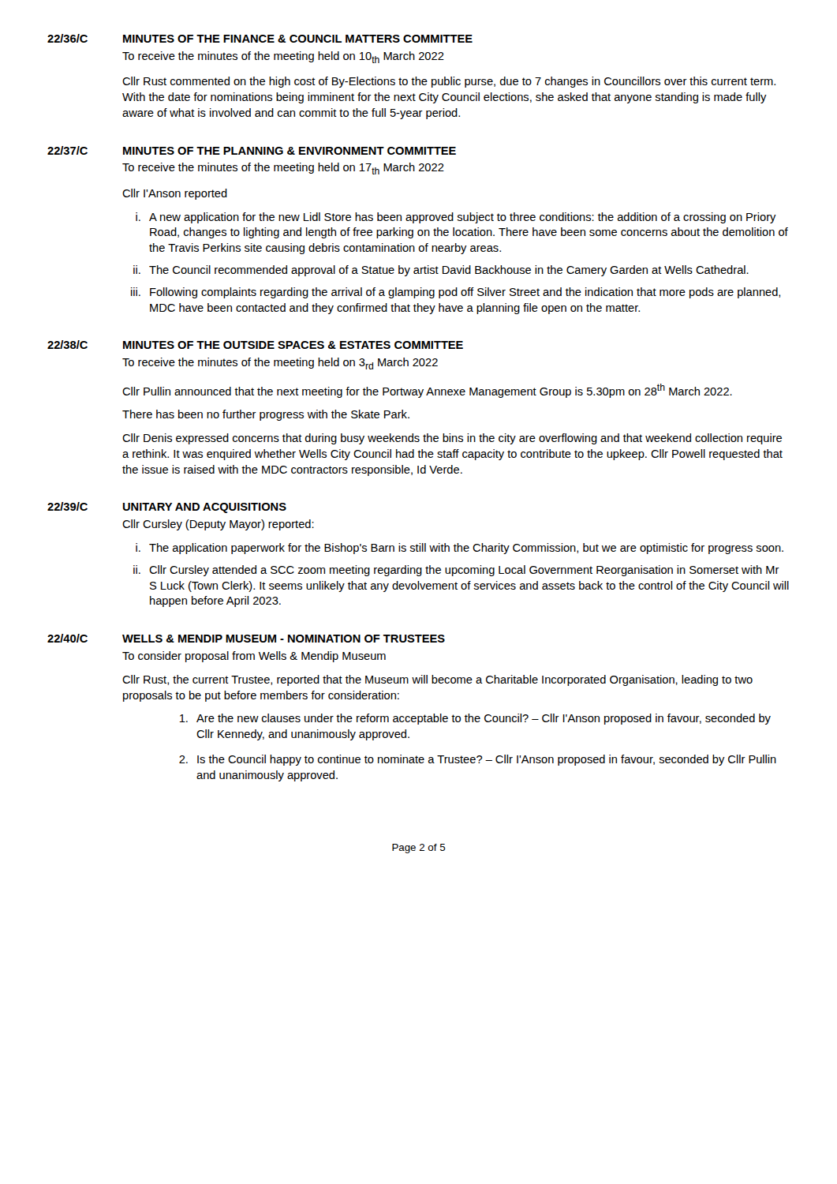22/36/C
MINUTES OF THE FINANCE & COUNCIL MATTERS COMMITTEE
To receive the minutes of the meeting held on 10th March 2022
Cllr Rust commented on the high cost of By-Elections to the public purse, due to 7 changes in Councillors over this current term. With the date for nominations being imminent for the next City Council elections, she asked that anyone standing is made fully aware of what is involved and can commit to the full 5-year period.
22/37/C
MINUTES OF THE PLANNING & ENVIRONMENT COMMITTEE
To receive the minutes of the meeting held on 17th March 2022
Cllr I'Anson reported
A new application for the new Lidl Store has been approved subject to three conditions: the addition of a crossing on Priory Road, changes to lighting and length of free parking on the location. There have been some concerns about the demolition of the Travis Perkins site causing debris contamination of nearby areas.
The Council recommended approval of a Statue by artist David Backhouse in the Camery Garden at Wells Cathedral.
Following complaints regarding the arrival of a glamping pod off Silver Street and the indication that more pods are planned, MDC have been contacted and they confirmed that they have a planning file open on the matter.
22/38/C
MINUTES OF THE OUTSIDE SPACES & ESTATES COMMITTEE
To receive the minutes of the meeting held on 3rd March 2022
Cllr Pullin announced that the next meeting for the Portway Annexe Management Group is 5.30pm on 28th March 2022.
There has been no further progress with the Skate Park.
Cllr Denis expressed concerns that during busy weekends the bins in the city are overflowing and that weekend collection require a rethink. It was enquired whether Wells City Council had the staff capacity to contribute to the upkeep. Cllr Powell requested that the issue is raised with the MDC contractors responsible, Id Verde.
22/39/C
UNITARY AND ACQUISITIONS
Cllr Cursley (Deputy Mayor) reported:
The application paperwork for the Bishop's Barn is still with the Charity Commission, but we are optimistic for progress soon.
Cllr Cursley attended a SCC zoom meeting regarding the upcoming Local Government Reorganisation in Somerset with Mr S Luck (Town Clerk). It seems unlikely that any devolvement of services and assets back to the control of the City Council will happen before April 2023.
22/40/C
WELLS & MENDIP MUSEUM - NOMINATION OF TRUSTEES
To consider proposal from Wells & Mendip Museum
Cllr Rust, the current Trustee, reported that the Museum will become a Charitable Incorporated Organisation, leading to two proposals to be put before members for consideration:
Are the new clauses under the reform acceptable to the Council? – Cllr I'Anson proposed in favour, seconded by Cllr Kennedy, and unanimously approved.
Is the Council happy to continue to nominate a Trustee? – Cllr I'Anson proposed in favour, seconded by Cllr Pullin and unanimously approved.
Page 2 of 5